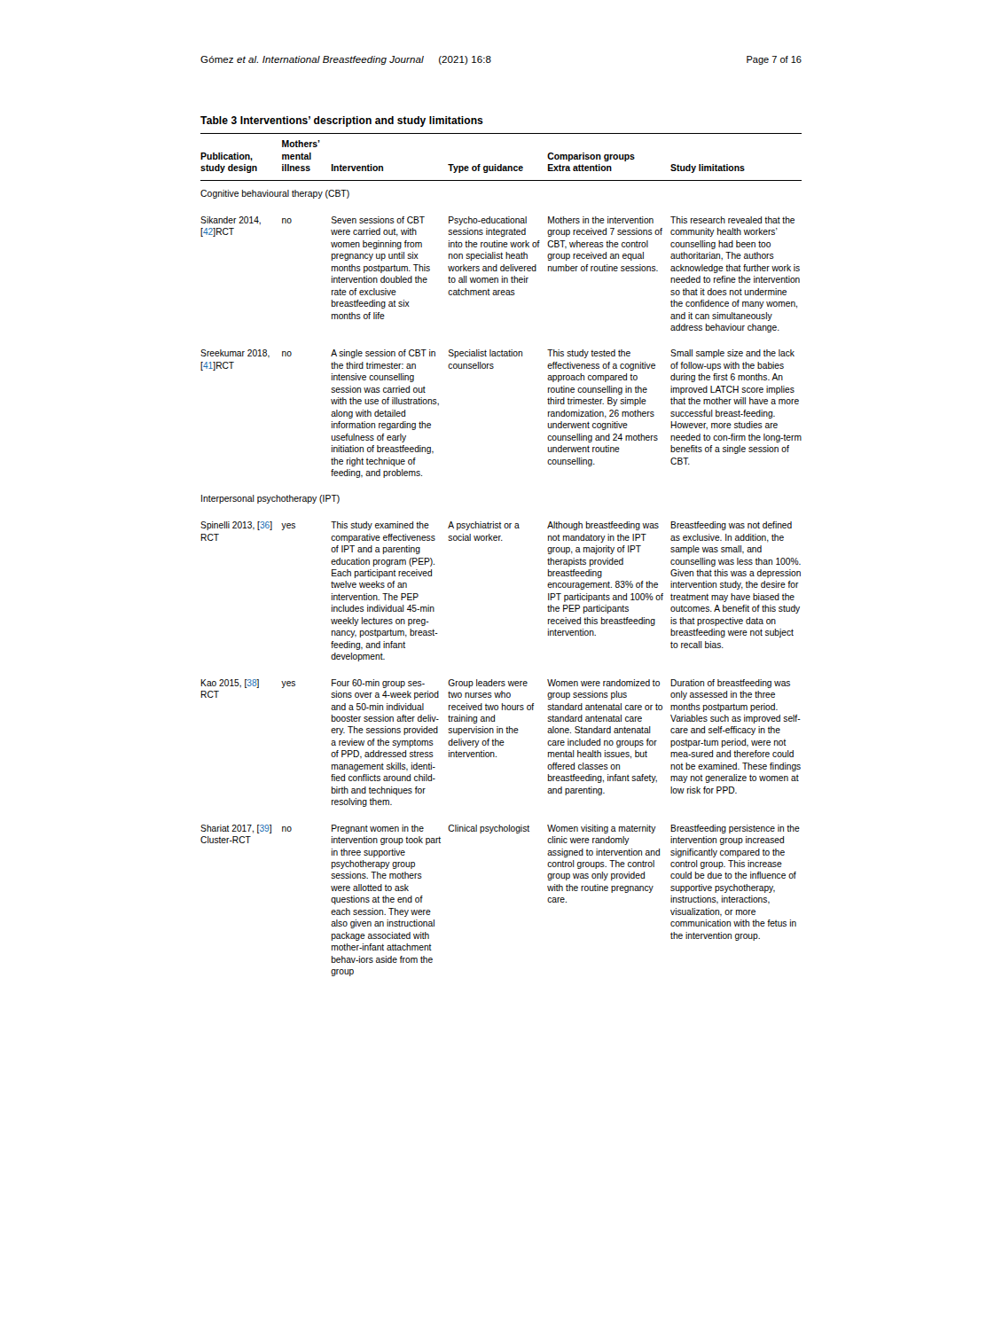Gómez et al. International Breastfeeding Journal (2021) 16:8
Page 7 of 16
Table 3 Interventions’ description and study limitations
| Publication, study design | Mothers’ mental illness | Intervention | Type of guidance | Comparison groups Extra attention | Study limitations |
| --- | --- | --- | --- | --- | --- |
| Cognitive behavioural therapy (CBT) |
| Sikander 2014, [ 42 ]RCT | no | Seven sessions of CBT were carried out, with women beginning from pregnancy up until six months postpartum. This intervention doubled the rate of exclusive breastfeeding at six months of life | Psycho-educational sessions integrated into the routine work of non specialist heath workers and delivered to all women in their catchment areas | Mothers in the intervention group received 7 sessions of CBT, whereas the control group received an equal number of routine sessions. | This research revealed that the community health workers’ counselling had been too authoritarian, The authors acknowledge that further work is needed to refine the intervention so that it does not undermine the confidence of many women, and it can simultaneously address behaviour change. |
| Sreekumar 2018, [ 41 ]RCT | no | A single session of CBT in the third trimester: an intensive counselling session was carried out with the use of illustrations, along with detailed information regarding the usefulness of early initiation of breastfeeding, the right technique of feeding, and problems. | Specialist lactation counsellors | This study tested the effectiveness of a cognitive approach compared to routine counselling in the third trimester. By simple randomization, 26 mothers underwent cognitive counselling and 24 mothers underwent routine counselling. | Small sample size and the lack of follow-ups with the babies during the first 6 months. An improved LATCH score implies that the mother will have a more successful breast-feeding. However, more studies are needed to con-firm the long-term benefits of a single session of CBT. |
| Interpersonal psychotherapy (IPT) |
| Spinelli 2013, [ 36 ] RCT | yes | This study examined the comparative effectiveness of IPT and a parenting education program (PEP). Each participant received twelve weeks of an intervention. The PEP includes individual 45-min weekly lectures on preg-nancy, postpartum, breast-feeding, and infant development. | A psychiatrist or a social worker. | Although breastfeeding was not mandatory in the IPT group, a majority of IPT therapists provided breastfeeding encouragement. 83% of the IPT participants and 100% of the PEP participants received this breastfeeding intervention. | Breastfeeding was not defined as exclusive. In addition, the sample was small, and counselling was less than 100%. Given that this was a depression intervention study, the desire for treatment may have biased the outcomes. A benefit of this study is that prospective data on breastfeeding were not subject to recall bias. |
| Kao 2015, [ 38 ] RCT | yes | Four 60-min group ses-sions over a 4-week period and a 50-min individual booster session after deliv-ery. The sessions provided a review of the symptoms of PPD, addressed stress management skills, identi-fied conflicts around child-birth and techniques for resolving them. | Group leaders were two nurses who received two hours of training and supervision in the delivery of the intervention. | Women were randomized to group sessions plus standard antenatal care or to standard antenatal care alone. Standard antenatal care included no groups for mental health issues, but offered classes on breastfeeding, infant safety, and parenting. | Duration of breastfeeding was only assessed in the three months postpartum period. Variables such as improved self-care and self-efficacy in the postpar-tum period, were not mea-sured and therefore could not be examined. These findings may not generalize to women at low risk for PPD. |
| Shariat 2017, [ 39 ] Cluster-RCT | no | Pregnant women in the intervention group took part in three supportive psychotherapy group sessions. The mothers were allotted to ask questions at the end of each session. They were also given an instructional package associated with mother-infant attachment behav-iors aside from the group | Clinical psychologist | Women visiting a maternity clinic were randomly assigned to intervention and control groups. The control group was only provided with the routine pregnancy care. | Breastfeeding persistence in the intervention group increased significantly compared to the control group. This increase could be due to the influence of supportive psychotherapy, instructions, interactions, visualization, or more communication with the fetus in the intervention group. |